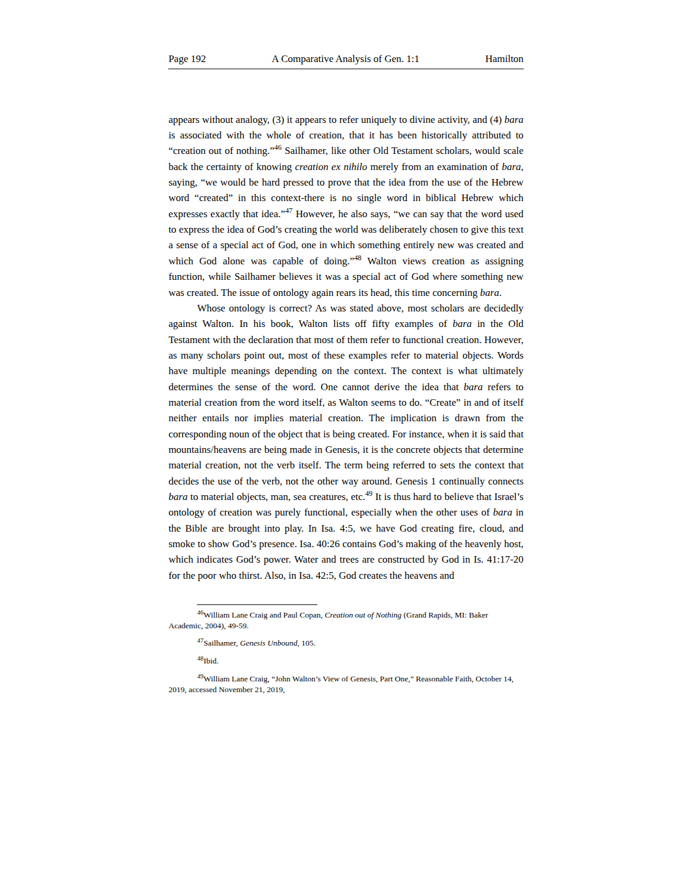Page 192 A Comparative Analysis of Gen. 1:1 Hamilton
appears without analogy, (3) it appears to refer uniquely to divine activity, and (4) bara is associated with the whole of creation, that it has been historically attributed to “creation out of nothing.”46 Sailhamer, like other Old Testament scholars, would scale back the certainty of knowing creation ex nihilo merely from an examination of bara, saying, “we would be hard pressed to prove that the idea from the use of the Hebrew word “created” in this context-there is no single word in biblical Hebrew which expresses exactly that idea.”47 However, he also says, “we can say that the word used to express the idea of God’s creating the world was deliberately chosen to give this text a sense of a special act of God, one in which something entirely new was created and which God alone was capable of doing.”48 Walton views creation as assigning function, while Sailhamer believes it was a special act of God where something new was created. The issue of ontology again rears its head, this time concerning bara.
Whose ontology is correct? As was stated above, most scholars are decidedly against Walton. In his book, Walton lists off fifty examples of bara in the Old Testament with the declaration that most of them refer to functional creation. However, as many scholars point out, most of these examples refer to material objects. Words have multiple meanings depending on the context. The context is what ultimately determines the sense of the word. One cannot derive the idea that bara refers to material creation from the word itself, as Walton seems to do. “Create” in and of itself neither entails nor implies material creation. The implication is drawn from the corresponding noun of the object that is being created. For instance, when it is said that mountains/heavens are being made in Genesis, it is the concrete objects that determine material creation, not the verb itself. The term being referred to sets the context that decides the use of the verb, not the other way around. Genesis 1 continually connects bara to material objects, man, sea creatures, etc.49 It is thus hard to believe that Israel’s ontology of creation was purely functional, especially when the other uses of bara in the Bible are brought into play. In Isa. 4:5, we have God creating fire, cloud, and smoke to show God’s presence. Isa. 40:26 contains God’s making of the heavenly host, which indicates God’s power. Water and trees are constructed by God in Is. 41:17-20 for the poor who thirst. Also, in Isa. 42:5, God creates the heavens and
46William Lane Craig and Paul Copan, Creation out of Nothing (Grand Rapids, MI: Baker Academic, 2004), 49-59.
47Sailhamer, Genesis Unbound, 105.
48Ibid.
49William Lane Craig, “John Walton’s View of Genesis, Part One,” Reasonable Faith, October 14, 2019, accessed November 21, 2019,